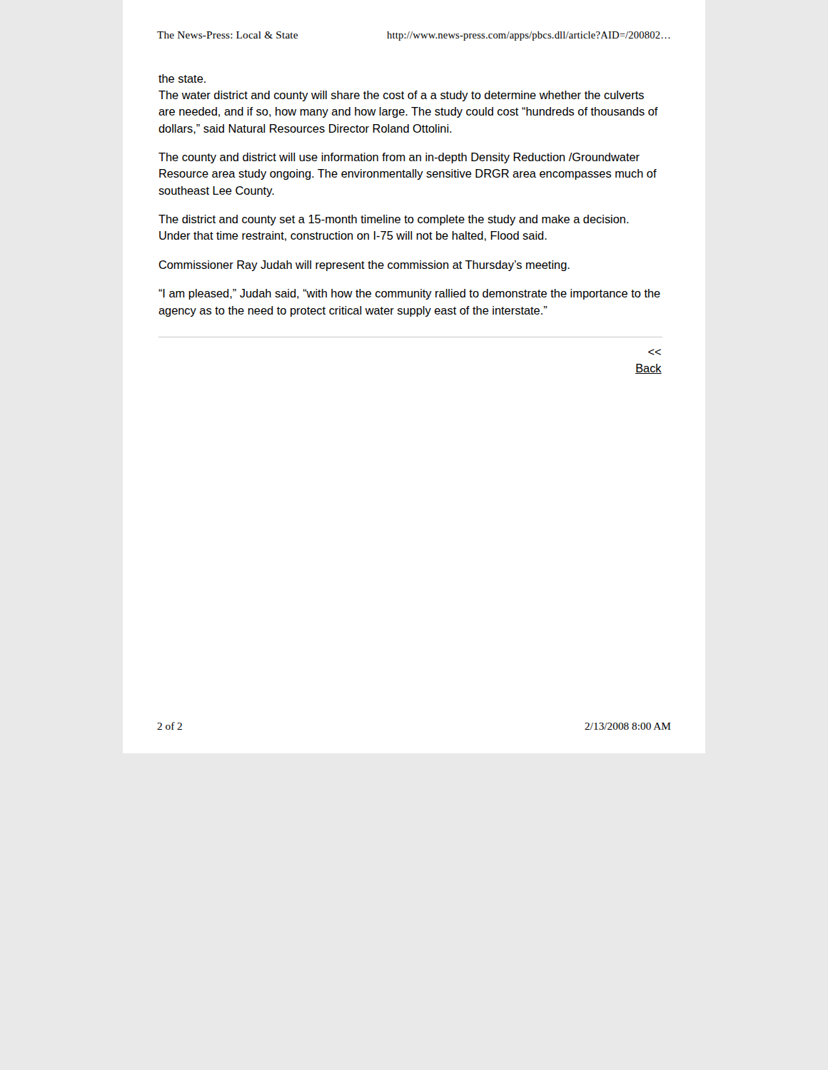The News-Press: Local & State
http://www.news-press.com/apps/pbcs.dll/article?AID=/200802…
the state.
The water district and county will share the cost of a a study to determine whether the culverts are needed, and if so, how many and how large. The study could cost “hundreds of thousands of dollars,” said Natural Resources Director Roland Ottolini.
The county and district will use information from an in-depth Density Reduction /Groundwater Resource area study ongoing. The environmentally sensitive DRGR area encompasses much of southeast Lee County.
The district and county set a 15-month timeline to complete the study and make a decision. Under that time restraint, construction on I-75 will not be halted, Flood said.
Commissioner Ray Judah will represent the commission at Thursday’s meeting.
“I am pleased,” Judah said, “with how the community rallied to demonstrate the importance to the agency as to the need to protect critical water supply east of the interstate.”
<<Back
2 of 2
2/13/2008 8:00 AM